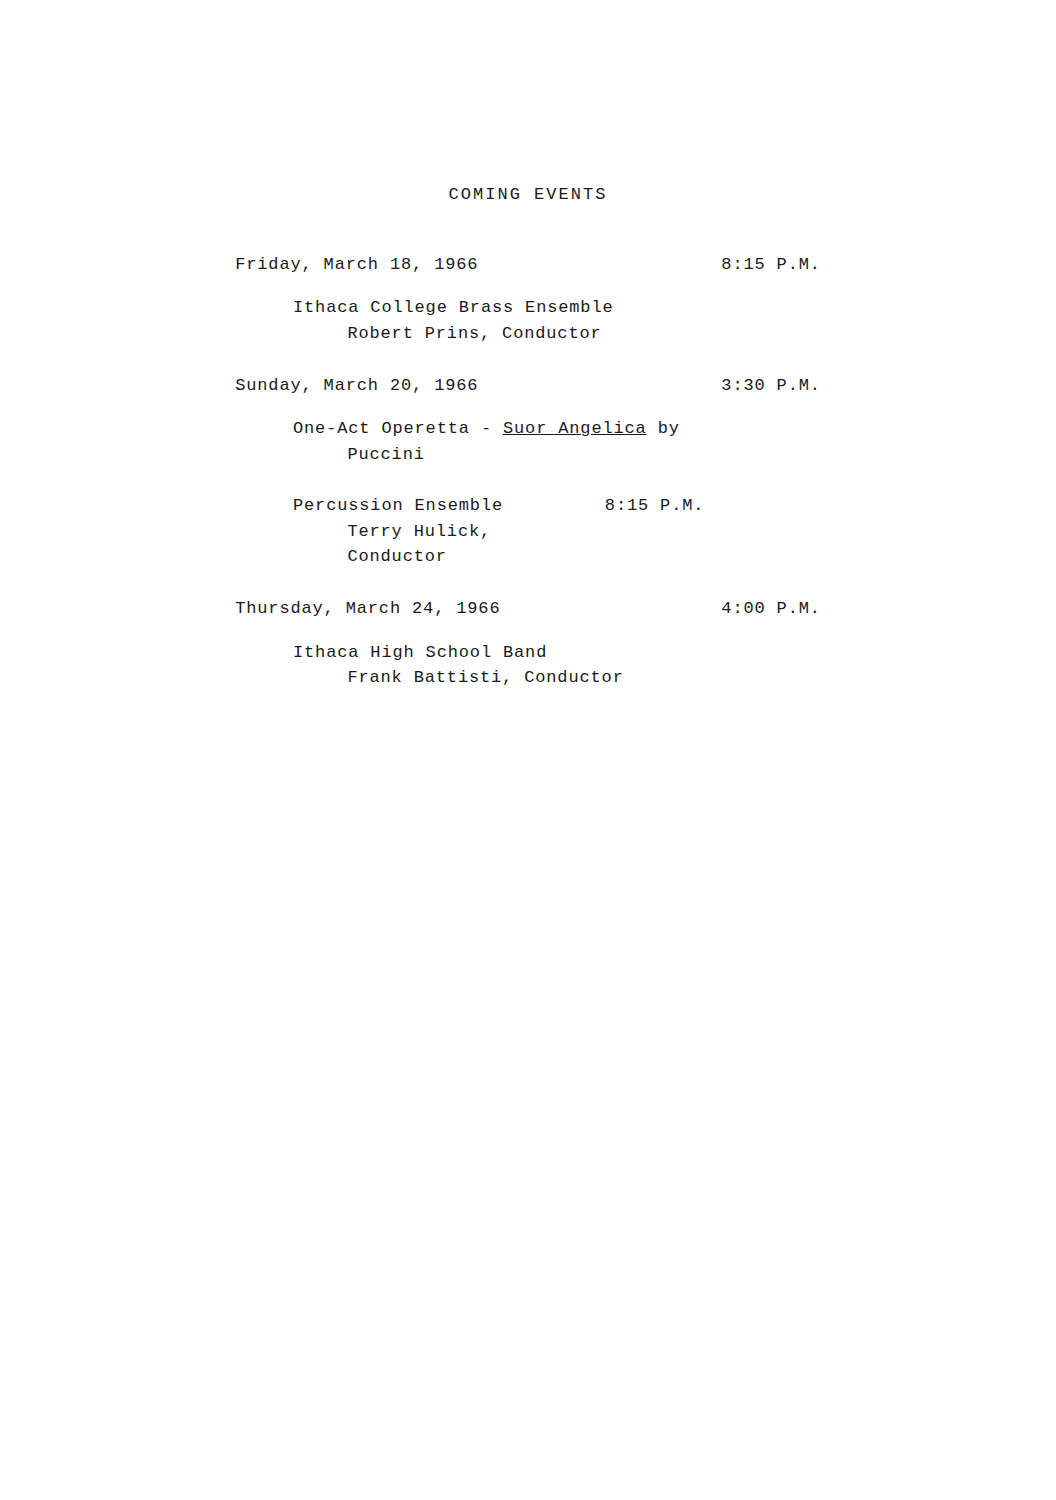COMING EVENTS
Friday, March 18, 1966
Ithaca College Brass Ensemble Robert Prins, Conductor
8:15 P.M.
Sunday, March 20, 1966
One-Act Operetta - Suor Angelica by Puccini
Percussion Ensemble Terry Hulick, Conductor
8:15 P.M.
3:30 P.M.
Thursday, March 24, 1966
Ithaca High School Band Frank Battisti, Conductor
4:00 P.M.